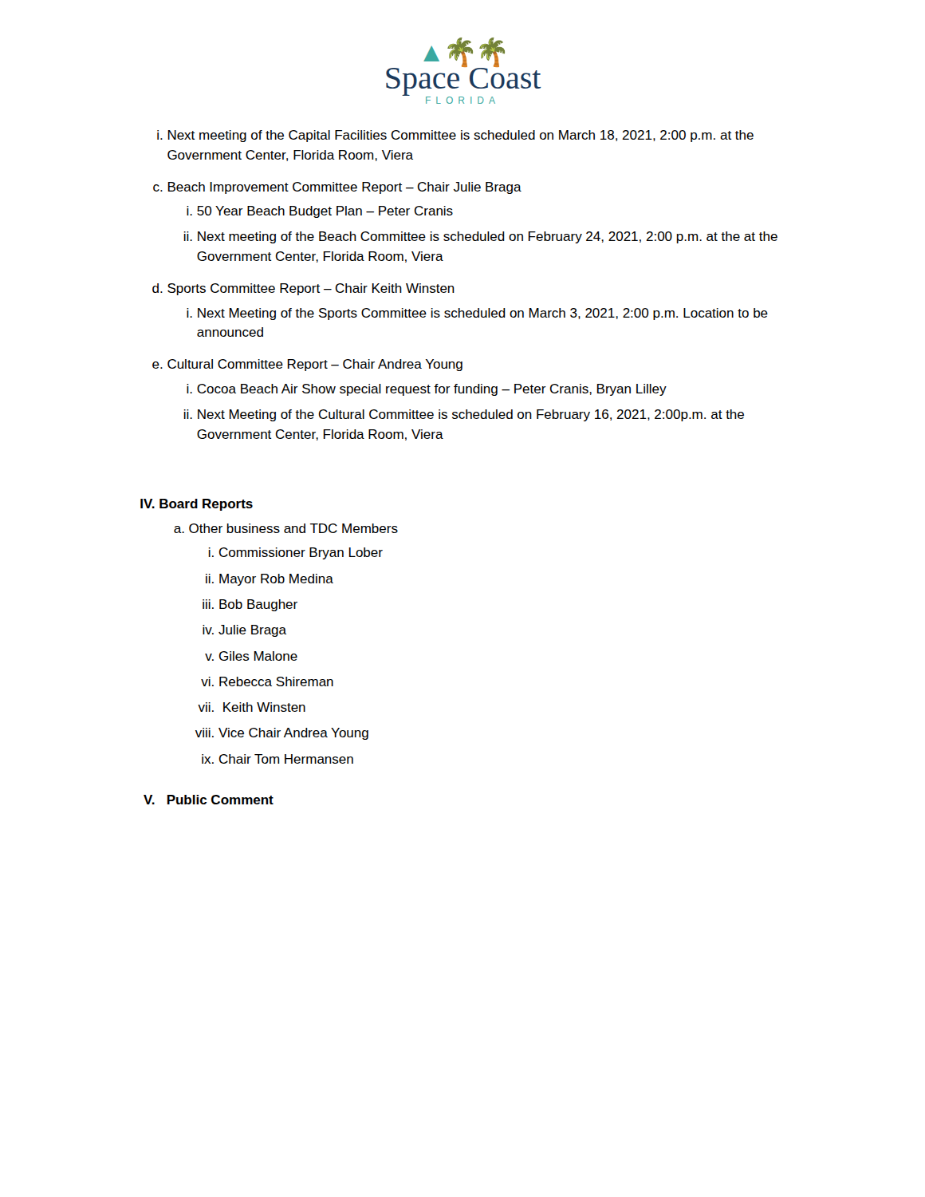▲🌴🌴
Space Coast
FLORIDA
Next meeting of the Capital Facilities Committee is scheduled on March 18, 2021, 2:00 p.m. at the Government Center, Florida Room, Viera
Beach Improvement Committee Report – Chair Julie Braga
50 Year Beach Budget Plan – Peter Cranis
Next meeting of the Beach Committee is scheduled on February 24, 2021, 2:00 p.m. at the at the Government Center, Florida Room, Viera
Sports Committee Report – Chair Keith Winsten
Next Meeting of the Sports Committee is scheduled on March 3, 2021, 2:00 p.m. Location to be announced
Cultural Committee Report – Chair Andrea Young
Cocoa Beach Air Show special request for funding – Peter Cranis, Bryan Lilley
Next Meeting of the Cultural Committee is scheduled on February 16, 2021, 2:00p.m. at the Government Center, Florida Room, Viera
Board Reports
Other business and TDC Members
Commissioner Bryan Lober
Mayor Rob Medina
Bob Baugher
Julie Braga
Giles Malone
Rebecca Shireman
Keith Winsten
Vice Chair Andrea Young
Chair Tom Hermansen
Public Comment